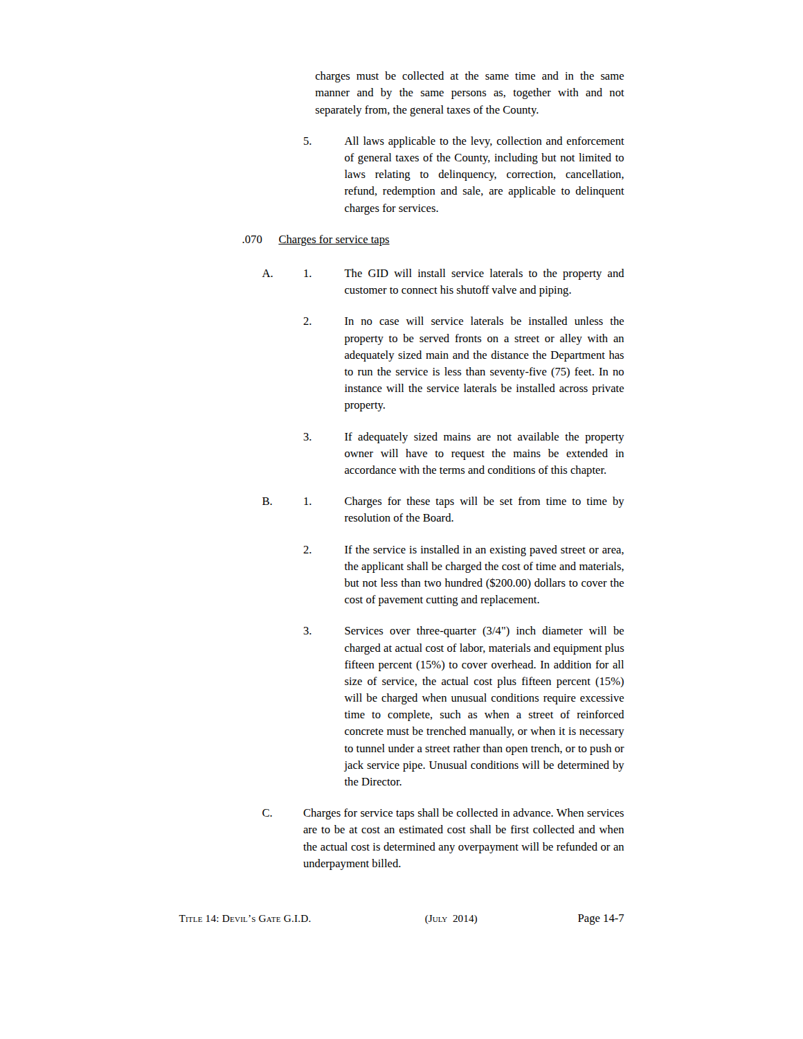charges must be collected at the same time and in the same manner and by the same persons as, together with and not separately from, the general taxes of the County.
5.
All laws applicable to the levy, collection and enforcement of general taxes of the County, including but not limited to laws relating to delinquency, correction, cancellation, refund, redemption and sale, are applicable to delinquent charges for services.
.070
Charges for service taps
A.
1.
The GID will install service laterals to the property and customer to connect his shutoff valve and piping.
2.
In no case will service laterals be installed unless the property to be served fronts on a street or alley with an adequately sized main and the distance the Department has to run the service is less than seventy-five (75) feet. In no instance will the service laterals be installed across private property.
3.
If adequately sized mains are not available the property owner will have to request the mains be extended in accordance with the terms and conditions of this chapter.
B.
1.
Charges for these taps will be set from time to time by resolution of the Board.
2.
If the service is installed in an existing paved street or area, the applicant shall be charged the cost of time and materials, but not less than two hundred ($200.00) dollars to cover the cost of pavement cutting and replacement.
3.
Services over three-quarter (3/4") inch diameter will be charged at actual cost of labor, materials and equipment plus fifteen percent (15%) to cover overhead. In addition for all size of service, the actual cost plus fifteen percent (15%) will be charged when unusual conditions require excessive time to complete, such as when a street of reinforced concrete must be trenched manually, or when it is necessary to tunnel under a street rather than open trench, or to push or jack service pipe. Unusual conditions will be determined by the Director.
C.
Charges for service taps shall be collected in advance. When services are to be at cost an estimated cost shall be first collected and when the actual cost is determined any overpayment will be refunded or an underpayment billed.
Title 14: Devil’s Gate G.I.D.
(July 2014)
Page 14-7